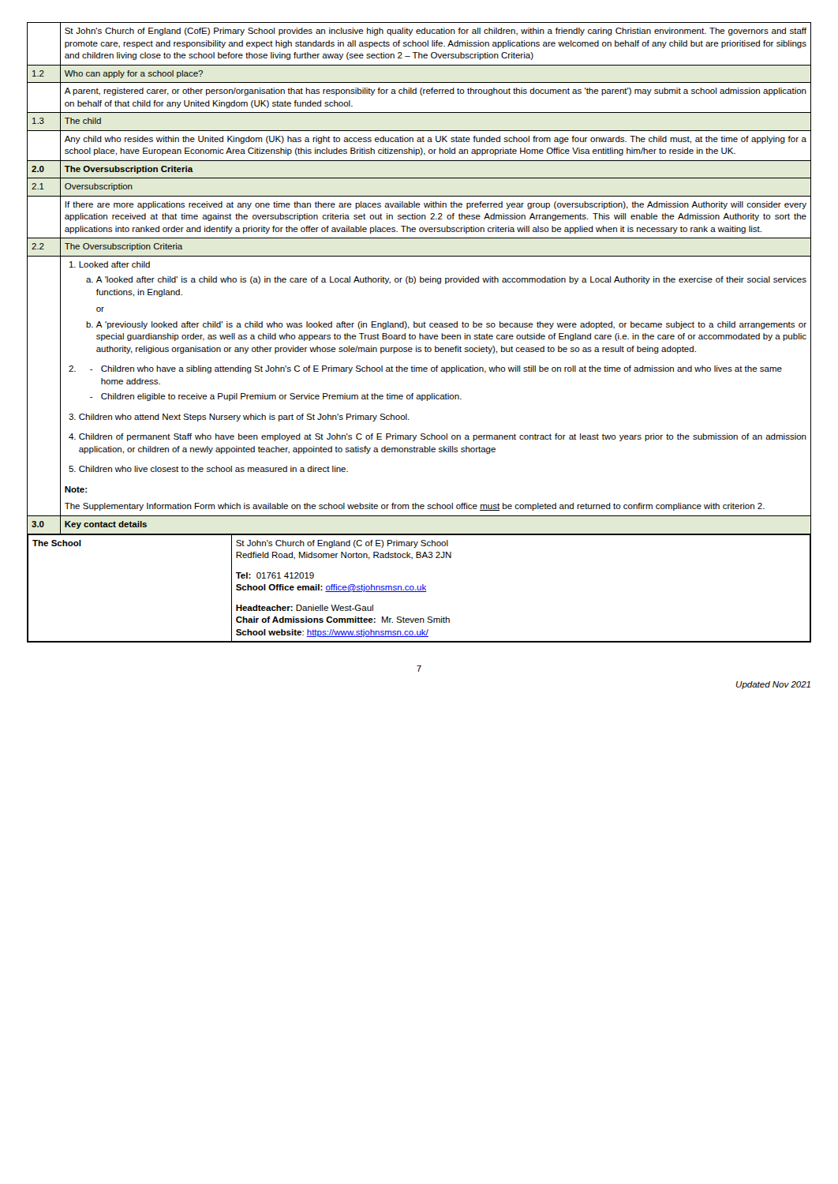| | St John's Church of England (CofE) Primary School provides an inclusive high quality education for all children, within a friendly caring Christian environment. The governors and staff promote care, respect and responsibility and expect high standards in all aspects of school life. Admission applications are welcomed on behalf of any child but are prioritised for siblings and children living close to the school before those living further away (see section 2 – The Oversubscription Criteria) |
| 1.2 | Who can apply for a school place? |
| | A parent, registered carer, or other person/organisation that has responsibility for a child (referred to throughout this document as 'the parent') may submit a school admission application on behalf of that child for any United Kingdom (UK) state funded school. |
| 1.3 | The child |
| | Any child who resides within the United Kingdom (UK) has a right to access education at a UK state funded school from age four onwards. The child must, at the time of applying for a school place, have European Economic Area Citizenship (this includes British citizenship), or hold an appropriate Home Office Visa entitling him/her to reside in the UK. |
| 2.0 | The Oversubscription Criteria |
| 2.1 | Oversubscription |
| | If there are more applications received at any one time than there are places available within the preferred year group (oversubscription), the Admission Authority will consider every application received at that time against the oversubscription criteria set out in section 2.2 of these Admission Arrangements. This will enable the Admission Authority to sort the applications into ranked order and identify a priority for the offer of available places. The oversubscription criteria will also be applied when it is necessary to rank a waiting list. |
| 2.2 | The Oversubscription Criteria |
| | Looked after child A 'looked after child' is a child who is (a) in the care of a Local Authority, or (b) being provided with accommodation by a Local Authority in the exercise of their social services functions, in England. or A 'previously looked after child' is a child who was looked after (in England), but ceased to be so because they were adopted, or became subject to a child arrangements or special guardianship order, as well as a child who appears to the Trust Board to have been in state care outside of England care (i.e. in the care of or accommodated by a public authority, religious organisation or any other provider whose sole/main purpose is to benefit society), but ceased to be so as a result of being adopted. Children who have a sibling attending St John's C of E Primary School at the time of application, who will still be on roll at the time of admission and who lives at the same home address. Children eligible to receive a Pupil Premium or Service Premium at the time of application. Children who attend Next Steps Nursery which is part of St John's Primary School. Children of permanent Staff who have been employed at St John's C of E Primary School on a permanent contract for at least two years prior to the submission of an admission application, or children of a newly appointed teacher, appointed to satisfy a demonstrable skills shortage Children who live closest to the school as measured in a direct line. Note: The Supplementary Information Form which is available on the school website or from the school office must be completed and returned to confirm compliance with criterion 2. |
| 3.0 | Key contact details |
| / The School / St John's Church of England (C of E) Primary School Redfield Road, Midsomer Norton, Radstock, BA3 2JN Tel: 01761 412019 School Office email: office@stjohnsmsn.co.uk Headteacher: Danielle West-Gaul Chair of Admissions Committee: Mr. Steven Smith School website : https://www.stjohnsmsn.co.uk/ / |
7
Updated Nov 2021